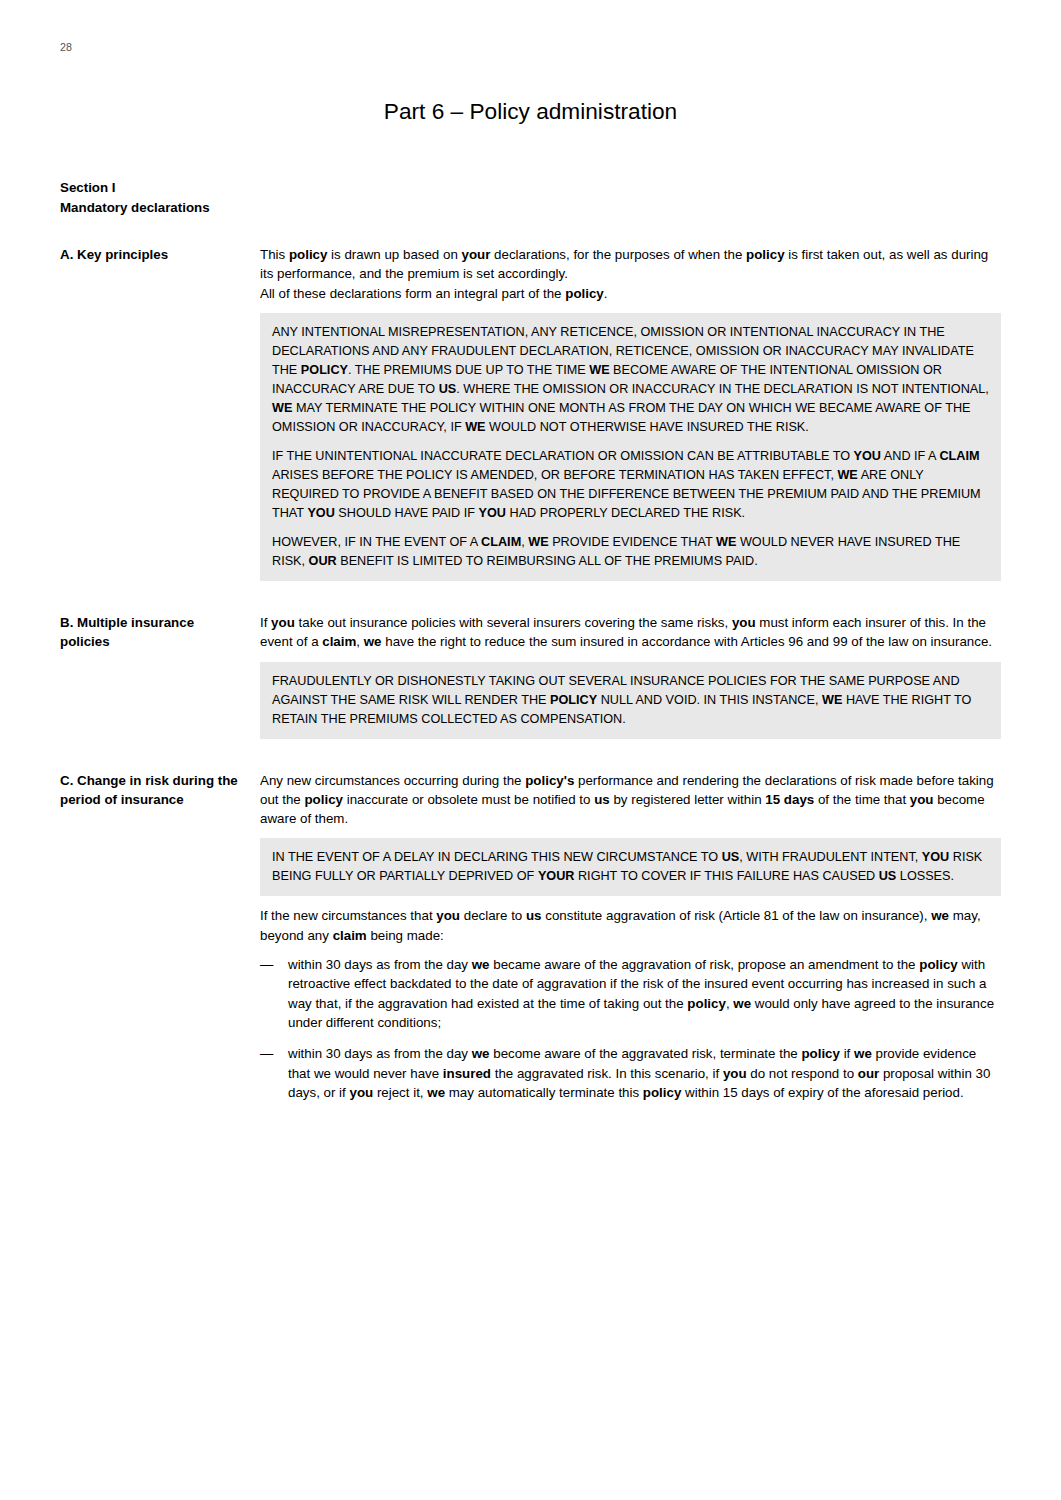28
Part 6 – Policy administration
Section I
Mandatory declarations
A. Key principles
This policy is drawn up based on your declarations, for the purposes of when the policy is first taken out, as well as during its performance, and the premium is set accordingly.
All of these declarations form an integral part of the policy.
Any intentional misrepresentation, any reticence, omission or intentional inaccuracy in the declarations and any fraudulent declaration, reticence, omission or inaccuracy may invalidate the policy. The premiums due up to the time we become aware of the intentional omission or inaccuracy are due to us. Where the omission or inaccuracy in the declaration is not intentional, we may terminate the policy within one month as from the day on which we became aware of the omission or inaccuracy, if we would not otherwise have insured the risk.
If the unintentional inaccurate declaration or omission can be attributable to you and if a claim arises before the policy is amended, or before termination has taken effect, we are only required to provide a benefit based on the difference between the premium paid and the premium that you should have paid if you had properly declared the risk.
However, if in the event of a claim, we provide evidence that we would never have insured the risk, our benefit is limited to reimbursing all of the premiums paid.
B. Multiple insurance policies
If you take out insurance policies with several insurers covering the same risks, you must inform each insurer of this. In the event of a claim, we have the right to reduce the sum insured in accordance with Articles 96 and 99 of the law on insurance.
Fraudulently or dishonestly taking out several insurance policies for the same purpose and against the same risk will render the policy null and void. In this instance, we have the right to retain the premiums collected as compensation.
C. Change in risk during the period of insurance
Any new circumstances occurring during the policy's performance and rendering the declarations of risk made before taking out the policy inaccurate or obsolete must be notified to us by registered letter within 15 days of the time that you become aware of them.
In the event of a delay in declaring this new circumstance to us, with fraudulent intent, you risk being fully or partially deprived of your right to cover if this failure has caused us losses.
If the new circumstances that you declare to us constitute aggravation of risk (Article 81 of the law on insurance), we may, beyond any claim being made:
within 30 days as from the day we became aware of the aggravation of risk, propose an amendment to the policy with retroactive effect backdated to the date of aggravation if the risk of the insured event occurring has increased in such a way that, if the aggravation had existed at the time of taking out the policy, we would only have agreed to the insurance under different conditions;
within 30 days as from the day we become aware of the aggravated risk, terminate the policy if we provide evidence that we would never have insured the aggravated risk. In this scenario, if you do not respond to our proposal within 30 days, or if you reject it, we may automatically terminate this policy within 15 days of expiry of the aforesaid period.